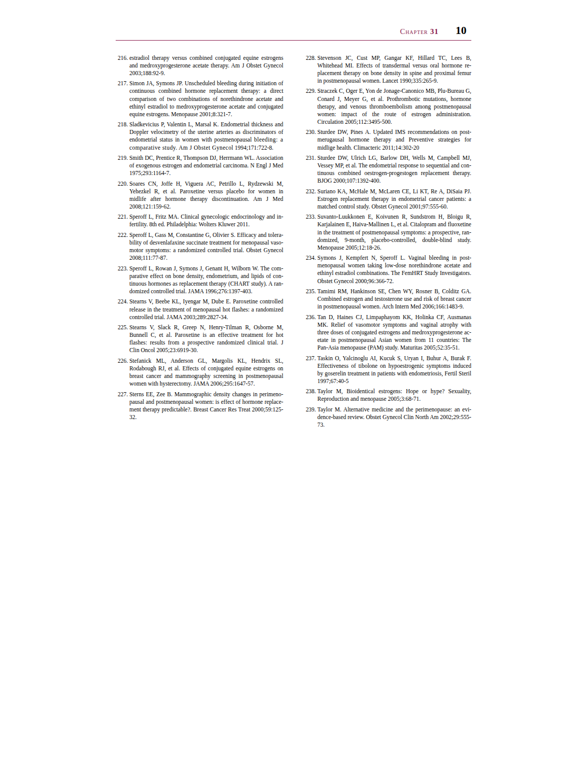Chapter 31 10
estradiol therapy versus combined conjugated equine estrogens and medroxyprogesterone acetate therapy. Am J Obstet Gynecol 2003;188:92-9.
Simon JA, Symons JP. Unscheduled bleeding during initiation of continuous combined hormone replacement therapy: a direct comparison of two combinations of norethindrone acetate and ethinyl estradiol to medroxyprogesterone acetate and conjugated equine estrogens. Menopause 2001;8:321-7.
Sladkevicius P, Valentin L, Marsal K. Endometrial thickness and Doppler velocimetry of the uterine arteries as discriminators of endometrial status in women with postmenopausal bleeding: a comparative study. Am J Obstet Gynecol 1994;171:722-8.
Smith DC, Prentice R, Thompson DJ, Herrmann WL. Association of exogenous estrogen and endometrial carcinoma. N Engl J Med 1975;293:1164-7.
Soares CN, Joffe H, Viguera AC, Petrillo L, Rydzewski M, Yehezkel R, et al. Paroxetine versus placebo for women in midlife after hormone therapy discontinuation. Am J Med 2008;121:159-62.
Speroff L, Fritz MA. Clinical gynecologic endocrinology and infertility. 8th ed. Philadelphia: Wolters Kluwer 2011.
Speroff L, Gass M, Constantine G, Olivier S. Efficacy and tolerability of desvenlafaxine succinate treatment for menopausal vasomotor symptoms: a randomized controlled trial. Obstet Gynecol 2008;111:77-87.
Speroff L, Rowan J, Symons J, Genant H, Wilborn W. The comparative effect on bone density, endometrium, and lipids of continuous hormones as replacement therapy (CHART study). A randomized controlled trial. JAMA 1996;276:1397-403.
Stearns V, Beebe KL, Iyengar M, Dube E. Paroxetine controlled release in the treatment of menopausal hot flashes: a randomized controlled trial. JAMA 2003;289:2827-34.
Stearns V, Slack R, Greep N, Henry-Tilman R, Osborne M, Bunnell C, et al. Paroxetine is an effective treatment for hot flashes: results from a prospective randomized clinical trial. J Clin Oncol 2005;23:6919-30.
Stefanick ML, Anderson GL, Margolis KL, Hendrix SL, Rodabough RJ, et al. Effects of conjugated equine estrogens on breast cancer and mammography screening in postmenopausal women with hysterectomy. JAMA 2006;295:1647-57.
Sterns EE, Zee B. Mammographic density changes in perimeno-pausal and postmenopausal women: is effect of hormone replace-ment therapy predictable?. Breast Cancer Res Treat 2000;59:125-32.
Stevenson JC, Cust MP, Gangar KF, Hillard TC, Lees B, Whitehead MI. Effects of transdermal versus oral hormone replacement therapy on bone density in spine and proximal femur in postmenopausal women. Lancet 1990;335:265-9.
Straczek C, Oger E, Yon de Jonage-Canonico MB, Plu-Bureau G, Conard J, Meyer G, et al. Prothrombotic mutations, hormone therapy, and venous thromboembolism among postmenopausal women: impact of the route of estrogen administration. Circulation 2005;112:3495-500.
Sturdee DW, Pines A. Updated IMS recommendations on postmerugausal hormone therapy and Preventive strategies for midlige health. Climacteric 2011;14:302-20
Sturdee DW, Ulrich LG, Barlow DH, Wells M, Campbell MJ, Vessey MP, et al. The endometrial response to sequential and continuous combined oestrogen-progestogen replacement therapy. BJOG 2000;107:1392-400.
Suriano KA, McHale M, McLaren CE, Li KT, Re A, DiSaia PJ. Estrogen replacement therapy in endometrial cancer patients: a matched control study. Obstet Gynecol 2001;97:555-60.
Suvanto-Luukkonen E, Koivunen R, Sundstrom H, Bloigu R, Karjalainen E, Haiva-Mallinen L, et al. Citalopram and fluoxetine in the treatment of postmenopausal symptoms: a prospective, randomized, 9-month, placebo-controlled, double-blind study. Menopause 2005;12:18-26.
Symons J, Kempfert N, Speroff L. Vaginal bleeding in postmenopausal women taking low-dose norethindrone acetate and ethinyl estradiol combinations. The FemHRT Study Investigators. Obstet Gynecol 2000;96:366-72.
Tamimi RM, Hankinson SE, Chen WY, Rosner B, Colditz GA. Combined estrogen and testosterone use and risk of breast cancer in postmenopausal women. Arch Intern Med 2006;166:1483-9.
Tan D, Haines CJ, Limpaphayom KK, Holinka CF, Ausmanas MK. Relief of vasomotor symptoms and vaginal atrophy with three doses of conjugated estrogens and medroxyprogesterone acetate in postmenopausal Asian women from 11 countries: The Pan-Asia menopause (PAM) study. Maturitas 2005;52:35-51.
Taskin O, Yalcinoglu AI, Kucuk S, Uryan I, Buhur A, Burak F. Effectiveness of tibolone on hypoestrogenic symptoms induced by goserelin treatment in patients with endometriosis, Fertil Steril 1997;67:40-5
Taylor M, Bioidentical estrogens: Hope or hype? Sexuality, Reproduction and menopause 2005;3:68-71.
Taylor M. Alternative medicine and the perimenopause: an evidence-based review. Obstet Gynecol Clin North Am 2002;29:555-73.